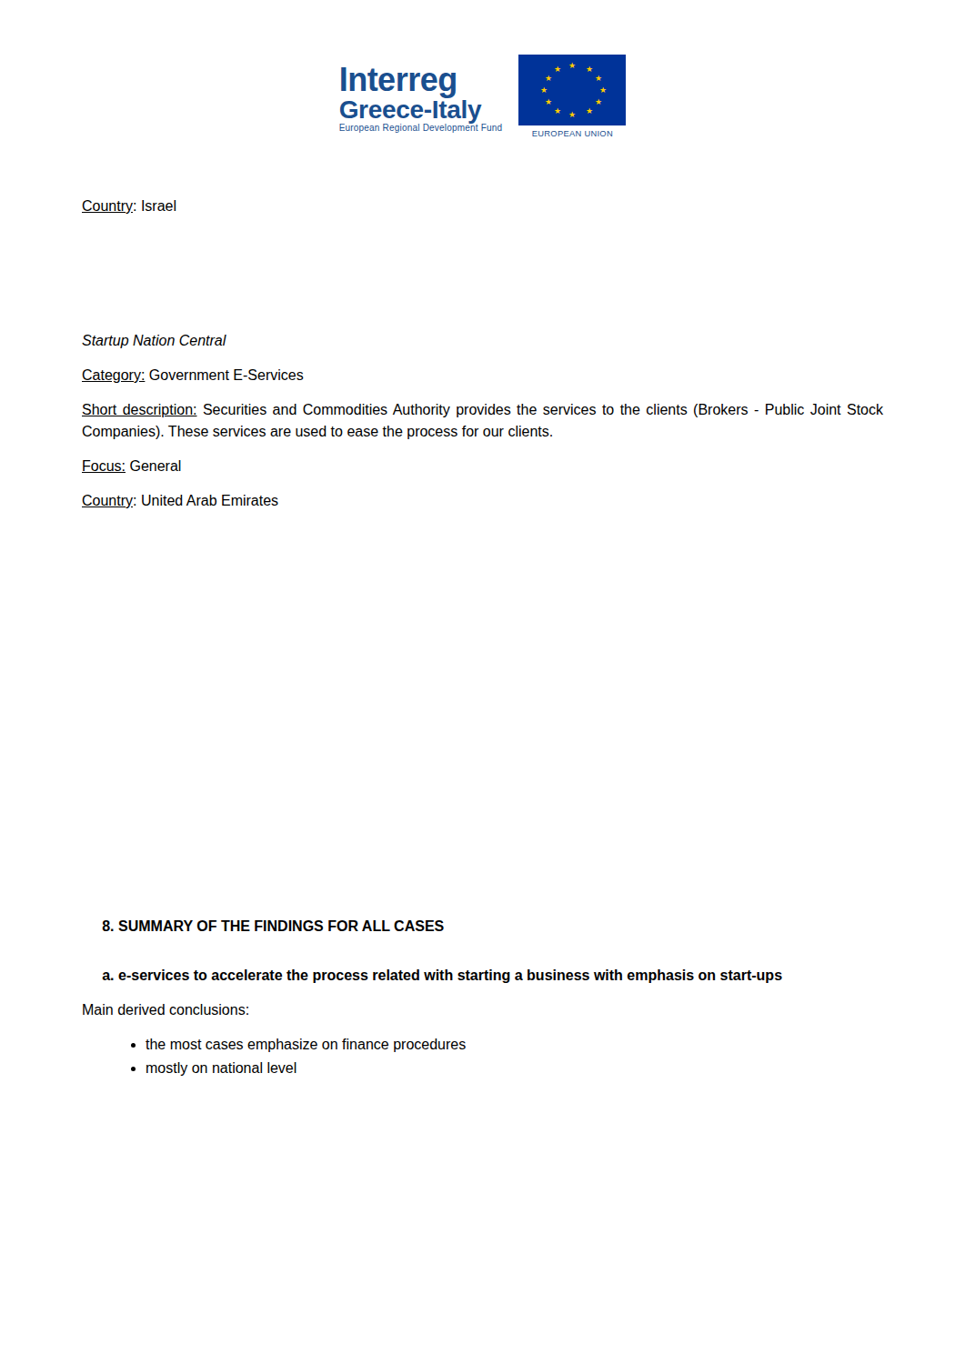Interreg
Greece-Italy
European Regional Development Fund
★ ★ ★ ★ ★ ★ ★ ★ ★ ★ ★ ★
EUROPEAN UNION
Country: Israel
Startup Nation Central
Category: Government E-Services
Short description: Securities and Commodities Authority provides the services to the clients (Brokers - Public Joint Stock Companies). These services are used to ease the process for our clients.
Focus: General
Country: United Arab Emirates
SUMMARY OF THE FINDINGS FOR ALL CASES
e-services to accelerate the process related with starting a business with emphasis on start-ups
Main derived conclusions:
the most cases emphasize on finance procedures
mostly on national level